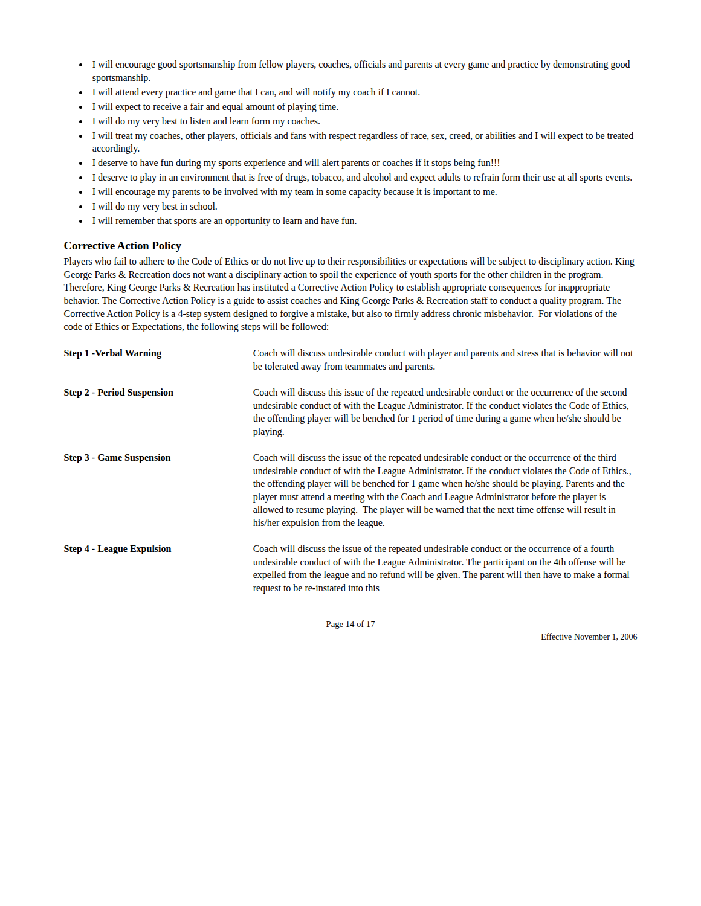I will encourage good sportsmanship from fellow players, coaches, officials and parents at every game and practice by demonstrating good sportsmanship.
I will attend every practice and game that I can, and will notify my coach if I cannot.
I will expect to receive a fair and equal amount of playing time.
I will do my very best to listen and learn form my coaches.
I will treat my coaches, other players, officials and fans with respect regardless of race, sex, creed, or abilities and I will expect to be treated accordingly.
I deserve to have fun during my sports experience and will alert parents or coaches if it stops being fun!!!
I deserve to play in an environment that is free of drugs, tobacco, and alcohol and expect adults to refrain form their use at all sports events.
I will encourage my parents to be involved with my team in some capacity because it is important to me.
I will do my very best in school.
I will remember that sports are an opportunity to learn and have fun.
Corrective Action Policy
Players who fail to adhere to the Code of Ethics or do not live up to their responsibilities or expectations will be subject to disciplinary action. King George Parks & Recreation does not want a disciplinary action to spoil the experience of youth sports for the other children in the program. Therefore, King George Parks & Recreation has instituted a Corrective Action Policy to establish appropriate consequences for inappropriate behavior. The Corrective Action Policy is a guide to assist coaches and King George Parks & Recreation staff to conduct a quality program. The Corrective Action Policy is a 4-step system designed to forgive a mistake, but also to firmly address chronic misbehavior. For violations of the code of Ethics or Expectations, the following steps will be followed:
| Step 1 -Verbal Warning | Coach will discuss undesirable conduct with player and parents and stress that is behavior will not be tolerated away from teammates and parents. |
| Step 2 - Period Suspension | Coach will discuss this issue of the repeated undesirable conduct or the occurrence of the second undesirable conduct of with the League Administrator. If the conduct violates the Code of Ethics, the offending player will be benched for 1 period of time during a game when he/she should be playing. |
| Step 3 - Game Suspension | Coach will discuss the issue of the repeated undesirable conduct or the occurrence of the third undesirable conduct of with the League Administrator. If the conduct violates the Code of Ethics., the offending player will be benched for 1 game when he/she should be playing. Parents and the player must attend a meeting with the Coach and League Administrator before the player is allowed to resume playing. The player will be warned that the next time offense will result in his/her expulsion from the league. |
| Step 4 - League Expulsion | Coach will discuss the issue of the repeated undesirable conduct or the occurrence of a fourth undesirable conduct of with the League Administrator. The participant on the 4th offense will be expelled from the league and no refund will be given. The parent will then have to make a formal request to be re-instated into this |
Page 14 of 17
Effective November 1, 2006